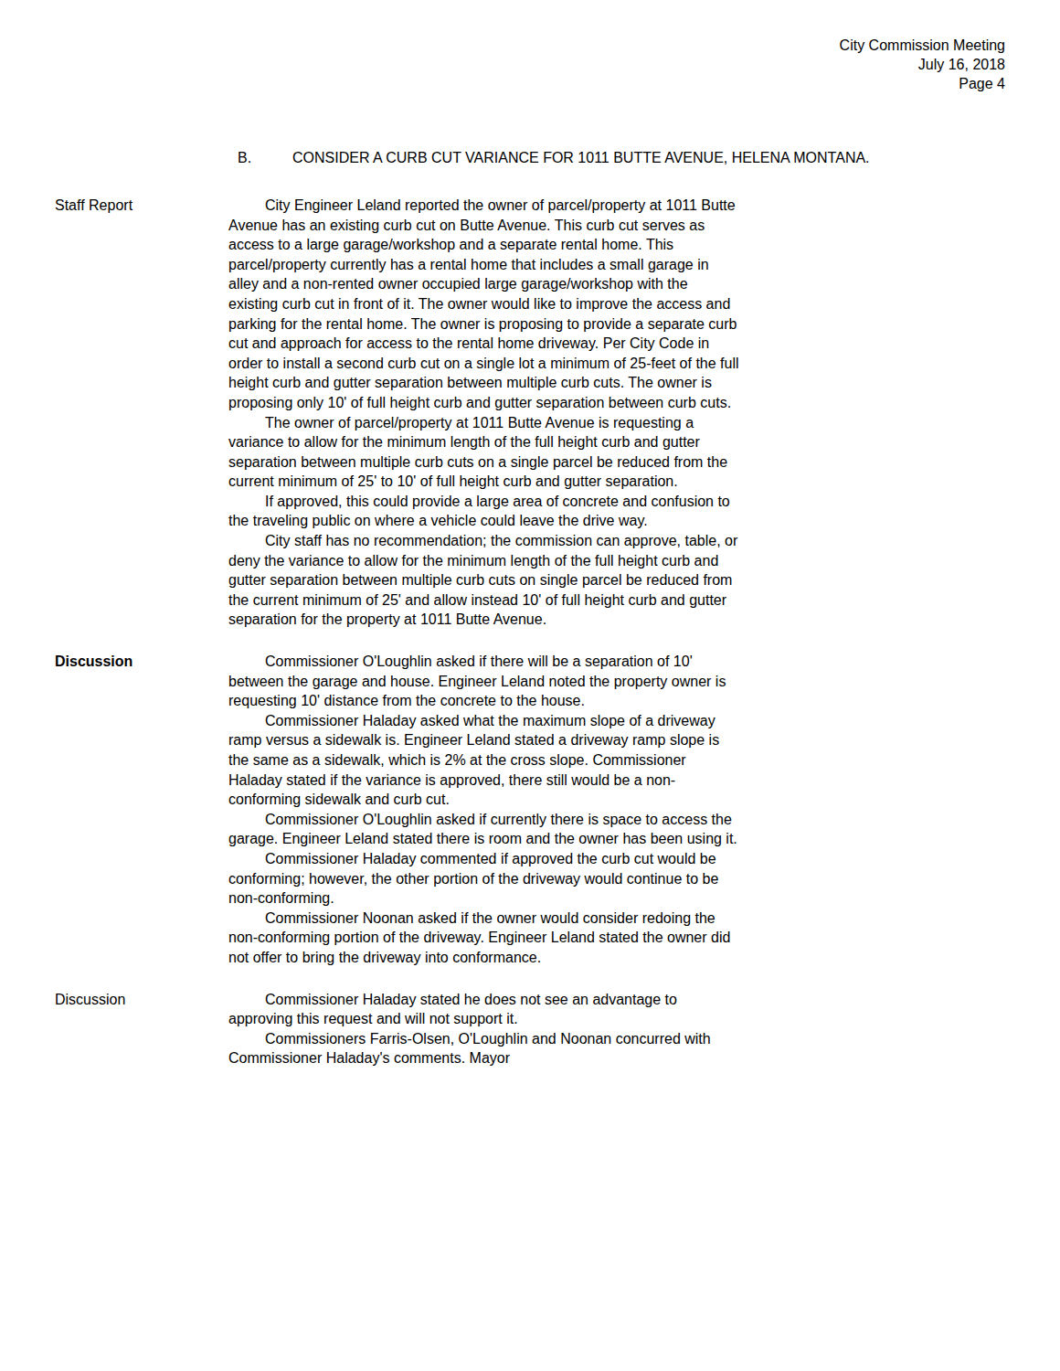City Commission Meeting
July 16, 2018
Page 4
B. CONSIDER A CURB CUT VARIANCE FOR 1011 BUTTE AVENUE, HELENA MONTANA.
Staff Report
City Engineer Leland reported the owner of parcel/property at 1011 Butte Avenue has an existing curb cut on Butte Avenue. This curb cut serves as access to a large garage/workshop and a separate rental home. This parcel/property currently has a rental home that includes a small garage in alley and a non-rented owner occupied large garage/workshop with the existing curb cut in front of it. The owner would like to improve the access and parking for the rental home. The owner is proposing to provide a separate curb cut and approach for access to the rental home driveway. Per City Code in order to install a second curb cut on a single lot a minimum of 25-feet of the full height curb and gutter separation between multiple curb cuts. The owner is proposing only 10' of full height curb and gutter separation between curb cuts.
The owner of parcel/property at 1011 Butte Avenue is requesting a variance to allow for the minimum length of the full height curb and gutter separation between multiple curb cuts on a single parcel be reduced from the current minimum of 25' to 10' of full height curb and gutter separation.
If approved, this could provide a large area of concrete and confusion to the traveling public on where a vehicle could leave the drive way.
City staff has no recommendation; the commission can approve, table, or deny the variance to allow for the minimum length of the full height curb and gutter separation between multiple curb cuts on single parcel be reduced from the current minimum of 25' and allow instead 10' of full height curb and gutter separation for the property at 1011 Butte Avenue.
Discussion
Commissioner O'Loughlin asked if there will be a separation of 10' between the garage and house. Engineer Leland noted the property owner is requesting 10' distance from the concrete to the house.
Commissioner Haladay asked what the maximum slope of a driveway ramp versus a sidewalk is. Engineer Leland stated a driveway ramp slope is the same as a sidewalk, which is 2% at the cross slope. Commissioner Haladay stated if the variance is approved, there still would be a non-conforming sidewalk and curb cut.
Commissioner O'Loughlin asked if currently there is space to access the garage. Engineer Leland stated there is room and the owner has been using it.
Commissioner Haladay commented if approved the curb cut would be conforming; however, the other portion of the driveway would continue to be non-conforming.
Commissioner Noonan asked if the owner would consider redoing the non-conforming portion of the driveway. Engineer Leland stated the owner did not offer to bring the driveway into conformance.
Discussion
Commissioner Haladay stated he does not see an advantage to approving this request and will not support it.
Commissioners Farris-Olsen, O'Loughlin and Noonan concurred with Commissioner Haladay's comments. Mayor